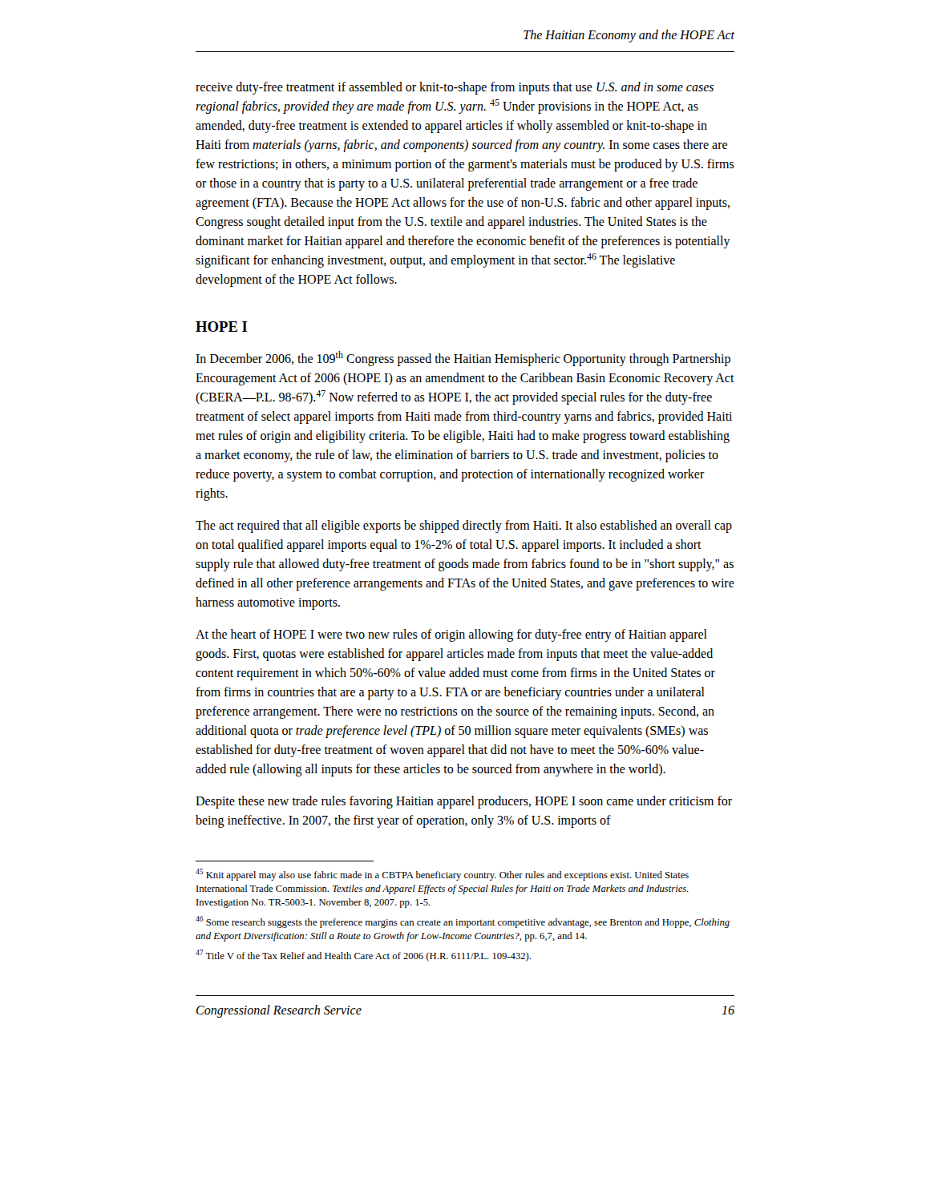The Haitian Economy and the HOPE Act
receive duty-free treatment if assembled or knit-to-shape from inputs that use U.S. and in some cases regional fabrics, provided they are made from U.S. yarn. 45 Under provisions in the HOPE Act, as amended, duty-free treatment is extended to apparel articles if wholly assembled or knit-to-shape in Haiti from materials (yarns, fabric, and components) sourced from any country. In some cases there are few restrictions; in others, a minimum portion of the garment's materials must be produced by U.S. firms or those in a country that is party to a U.S. unilateral preferential trade arrangement or a free trade agreement (FTA). Because the HOPE Act allows for the use of non-U.S. fabric and other apparel inputs, Congress sought detailed input from the U.S. textile and apparel industries. The United States is the dominant market for Haitian apparel and therefore the economic benefit of the preferences is potentially significant for enhancing investment, output, and employment in that sector.46 The legislative development of the HOPE Act follows.
HOPE I
In December 2006, the 109th Congress passed the Haitian Hemispheric Opportunity through Partnership Encouragement Act of 2006 (HOPE I) as an amendment to the Caribbean Basin Economic Recovery Act (CBERA—P.L. 98-67).47 Now referred to as HOPE I, the act provided special rules for the duty-free treatment of select apparel imports from Haiti made from third-country yarns and fabrics, provided Haiti met rules of origin and eligibility criteria. To be eligible, Haiti had to make progress toward establishing a market economy, the rule of law, the elimination of barriers to U.S. trade and investment, policies to reduce poverty, a system to combat corruption, and protection of internationally recognized worker rights.
The act required that all eligible exports be shipped directly from Haiti. It also established an overall cap on total qualified apparel imports equal to 1%-2% of total U.S. apparel imports. It included a short supply rule that allowed duty-free treatment of goods made from fabrics found to be in "short supply," as defined in all other preference arrangements and FTAs of the United States, and gave preferences to wire harness automotive imports.
At the heart of HOPE I were two new rules of origin allowing for duty-free entry of Haitian apparel goods. First, quotas were established for apparel articles made from inputs that meet the value-added content requirement in which 50%-60% of value added must come from firms in the United States or from firms in countries that are a party to a U.S. FTA or are beneficiary countries under a unilateral preference arrangement. There were no restrictions on the source of the remaining inputs. Second, an additional quota or trade preference level (TPL) of 50 million square meter equivalents (SMEs) was established for duty-free treatment of woven apparel that did not have to meet the 50%-60% value-added rule (allowing all inputs for these articles to be sourced from anywhere in the world).
Despite these new trade rules favoring Haitian apparel producers, HOPE I soon came under criticism for being ineffective. In 2007, the first year of operation, only 3% of U.S. imports of
45 Knit apparel may also use fabric made in a CBTPA beneficiary country. Other rules and exceptions exist. United States International Trade Commission. Textiles and Apparel Effects of Special Rules for Haiti on Trade Markets and Industries. Investigation No. TR-5003-1. November 8, 2007. pp. 1-5.
46 Some research suggests the preference margins can create an important competitive advantage, see Brenton and Hoppe, Clothing and Export Diversification: Still a Route to Growth for Low-Income Countries?, pp. 6,7, and 14.
47 Title V of the Tax Relief and Health Care Act of 2006 (H.R. 6111/P.L. 109-432).
Congressional Research Service 16